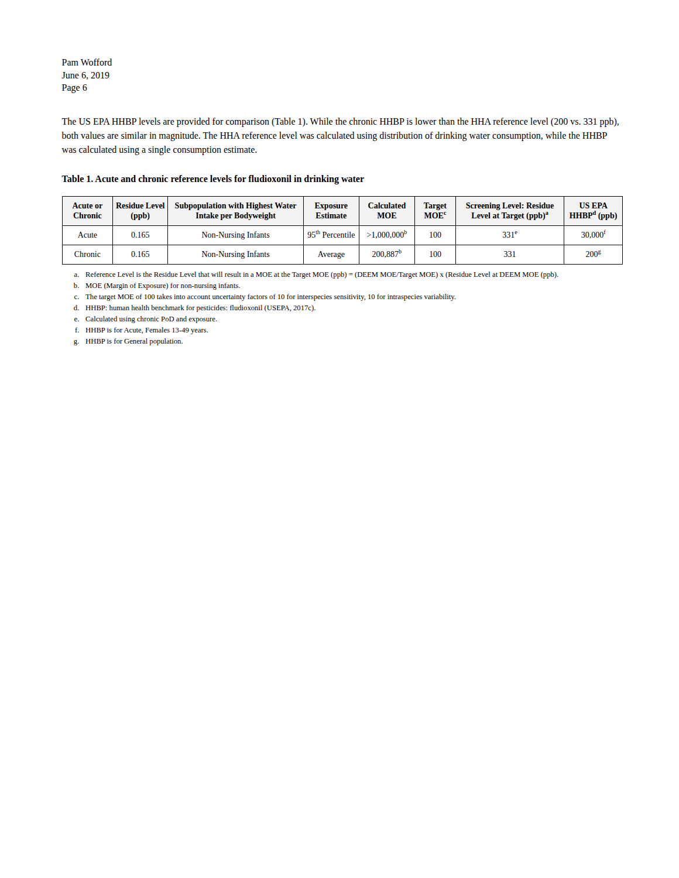Pam Wofford
June 6, 2019
Page 6
The US EPA HHBP levels are provided for comparison (Table 1). While the chronic HHBP is lower than the HHA reference level (200 vs. 331 ppb), both values are similar in magnitude. The HHA reference level was calculated using distribution of drinking water consumption, while the HHBP was calculated using a single consumption estimate.
Table 1. Acute and chronic reference levels for fludioxonil in drinking water
| Acute or Chronic | Residue Level (ppb) | Subpopulation with Highest Water Intake per Bodyweight | Exposure Estimate | Calculated MOE | Target MOE c | Screening Level: Residue Level at Target (ppb) a | US EPA HHBP d (ppb) |
| --- | --- | --- | --- | --- | --- | --- | --- |
| Acute | 0.165 | Non-Nursing Infants | 95 th Percentile | >1,000,000 b | 100 | 331 e | 30,000 f |
| Chronic | 0.165 | Non-Nursing Infants | Average | 200,887 b | 100 | 331 | 200 g |
Reference Level is the Residue Level that will result in a MOE at the Target MOE (ppb) = (DEEM MOE/Target MOE) x (Residue Level at DEEM MOE (ppb).
MOE (Margin of Exposure) for non-nursing infants.
The target MOE of 100 takes into account uncertainty factors of 10 for interspecies sensitivity, 10 for intraspecies variability.
HHBP: human health benchmark for pesticides: fludioxonil (USEPA, 2017c).
Calculated using chronic PoD and exposure.
HHBP is for Acute, Females 13-49 years.
HHBP is for General population.